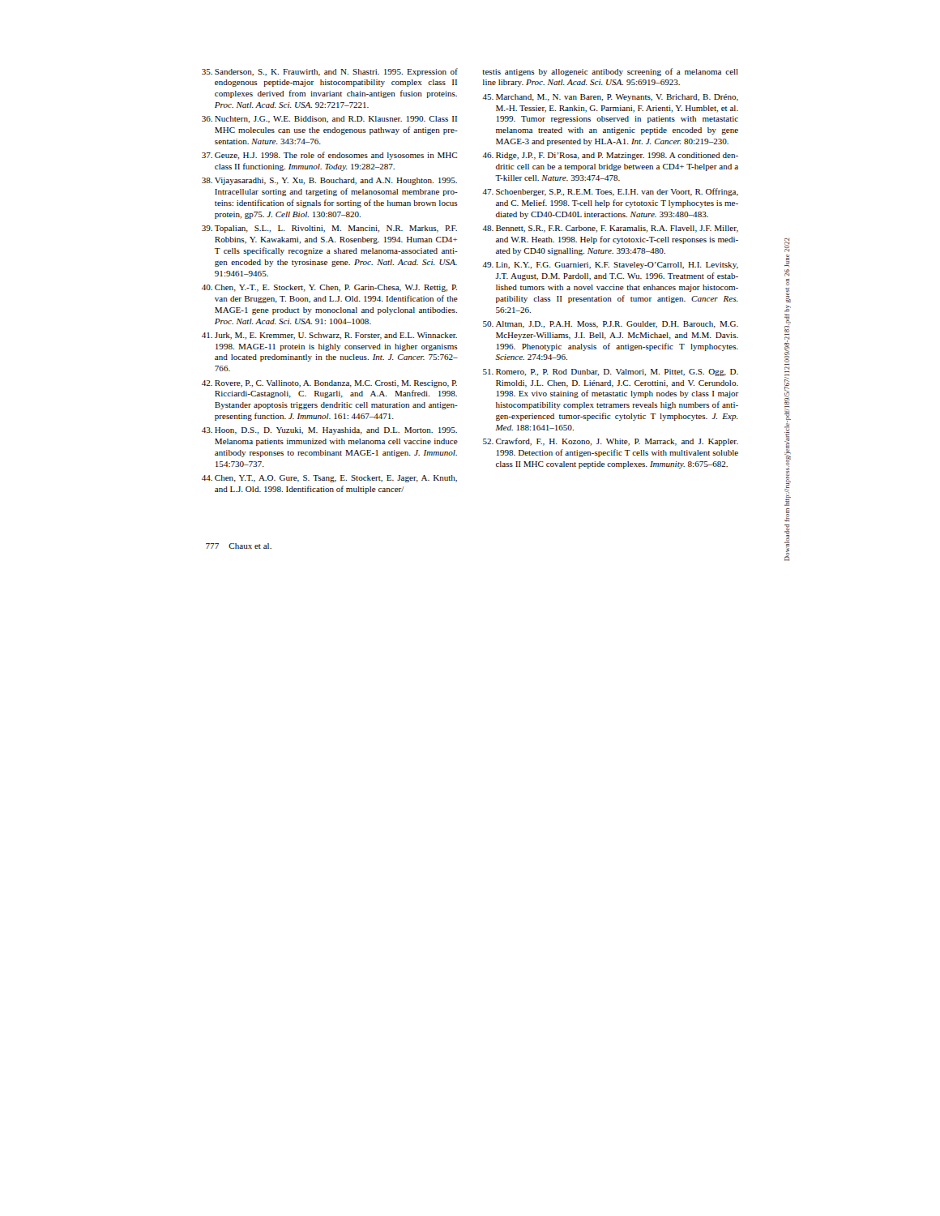Downloaded from http://rupress.org/jem/article-pdf/189/5/767/1121009/98-2183.pdf by guest on 26 June 2022
35. Sanderson, S., K. Frauwirth, and N. Shastri. 1995. Expression of endogenous peptide-major histocompatibility complex class II complexes derived from invariant chain-antigen fusion proteins. Proc. Natl. Acad. Sci. USA. 92:7217–7221.
36. Nuchtern, J.G., W.E. Biddison, and R.D. Klausner. 1990. Class II MHC molecules can use the endogenous pathway of antigen presentation. Nature. 343:74–76.
37. Geuze, H.J. 1998. The role of endosomes and lysosomes in MHC class II functioning. Immunol. Today. 19:282–287.
38. Vijayasaradhi, S., Y. Xu, B. Bouchard, and A.N. Houghton. 1995. Intracellular sorting and targeting of melanosomal membrane proteins: identification of signals for sorting of the human brown locus protein, gp75. J. Cell Biol. 130:807–820.
39. Topalian, S.L., L. Rivoltini, M. Mancini, N.R. Markus, P.F. Robbins, Y. Kawakami, and S.A. Rosenberg. 1994. Human CD4+ T cells specifically recognize a shared melanoma-associated antigen encoded by the tyrosinase gene. Proc. Natl. Acad. Sci. USA. 91:9461–9465.
40. Chen, Y.-T., E. Stockert, Y. Chen, P. Garin-Chesa, W.J. Rettig, P. van der Bruggen, T. Boon, and L.J. Old. 1994. Identification of the MAGE-1 gene product by monoclonal and polyclonal antibodies. Proc. Natl. Acad. Sci. USA. 91: 1004–1008.
41. Jurk, M., E. Kremmer, U. Schwarz, R. Forster, and E.L. Winnacker. 1998. MAGE-11 protein is highly conserved in higher organisms and located predominantly in the nucleus. Int. J. Cancer. 75:762–766.
42. Rovere, P., C. Vallinoto, A. Bondanza, M.C. Crosti, M. Rescigno, P. Ricciardi-Castagnoli, C. Rugarli, and A.A. Manfredi. 1998. Bystander apoptosis triggers dendritic cell maturation and antigen-presenting function. J. Immunol. 161: 4467–4471.
43. Hoon, D.S., D. Yuzuki, M. Hayashida, and D.L. Morton. 1995. Melanoma patients immunized with melanoma cell vaccine induce antibody responses to recombinant MAGE-1 antigen. J. Immunol. 154:730–737.
44. Chen, Y.T., A.O. Gure, S. Tsang, E. Stockert, E. Jager, A. Knuth, and L.J. Old. 1998. Identification of multiple cancer/
testis antigens by allogeneic antibody screening of a melanoma cell line library. Proc. Natl. Acad. Sci. USA. 95:6919–6923.
45. Marchand, M., N. van Baren, P. Weynants, V. Brichard, B. Dréno, M.-H. Tessier, E. Rankin, G. Parmiani, F. Arienti, Y. Humblet, et al. 1999. Tumor regressions observed in patients with metastatic melanoma treated with an antigenic peptide encoded by gene MAGE-3 and presented by HLA-A1. Int. J. Cancer. 80:219–230.
46. Ridge, J.P., F. Di’Rosa, and P. Matzinger. 1998. A conditioned dendritic cell can be a temporal bridge between a CD4+ T-helper and a T-killer cell. Nature. 393:474–478.
47. Schoenberger, S.P., R.E.M. Toes, E.I.H. van der Voort, R. Offringa, and C. Melief. 1998. T-cell help for cytotoxic T lymphocytes is mediated by CD40-CD40L interactions. Nature. 393:480–483.
48. Bennett, S.R., F.R. Carbone, F. Karamalis, R.A. Flavell, J.F. Miller, and W.R. Heath. 1998. Help for cytotoxic-T-cell responses is mediated by CD40 signalling. Nature. 393:478–480.
49. Lin, K.Y., F.G. Guarnieri, K.F. Staveley-O’Carroll, H.I. Levitsky, J.T. August, D.M. Pardoll, and T.C. Wu. 1996. Treatment of established tumors with a novel vaccine that enhances major histocompatibility class II presentation of tumor antigen. Cancer Res. 56:21–26.
50. Altman, J.D., P.A.H. Moss, P.J.R. Goulder, D.H. Barouch, M.G. McHeyzer-Williams, J.I. Bell, A.J. McMichael, and M.M. Davis. 1996. Phenotypic analysis of antigen-specific T lymphocytes. Science. 274:94–96.
51. Romero, P., P. Rod Dunbar, D. Valmori, M. Pittet, G.S. Ogg, D. Rimoldi, J.L. Chen, D. Liénard, J.C. Cerottini, and V. Cerundolo. 1998. Ex vivo staining of metastatic lymph nodes by class I major histocompatibility complex tetramers reveals high numbers of antigen-experienced tumor-specific cytolytic T lymphocytes. J. Exp. Med. 188:1641–1650.
52. Crawford, F., H. Kozono, J. White, P. Marrack, and J. Kappler. 1998. Detection of antigen-specific T cells with multivalent soluble class II MHC covalent peptide complexes. Immunity. 8:675–682.
777 Chaux et al.